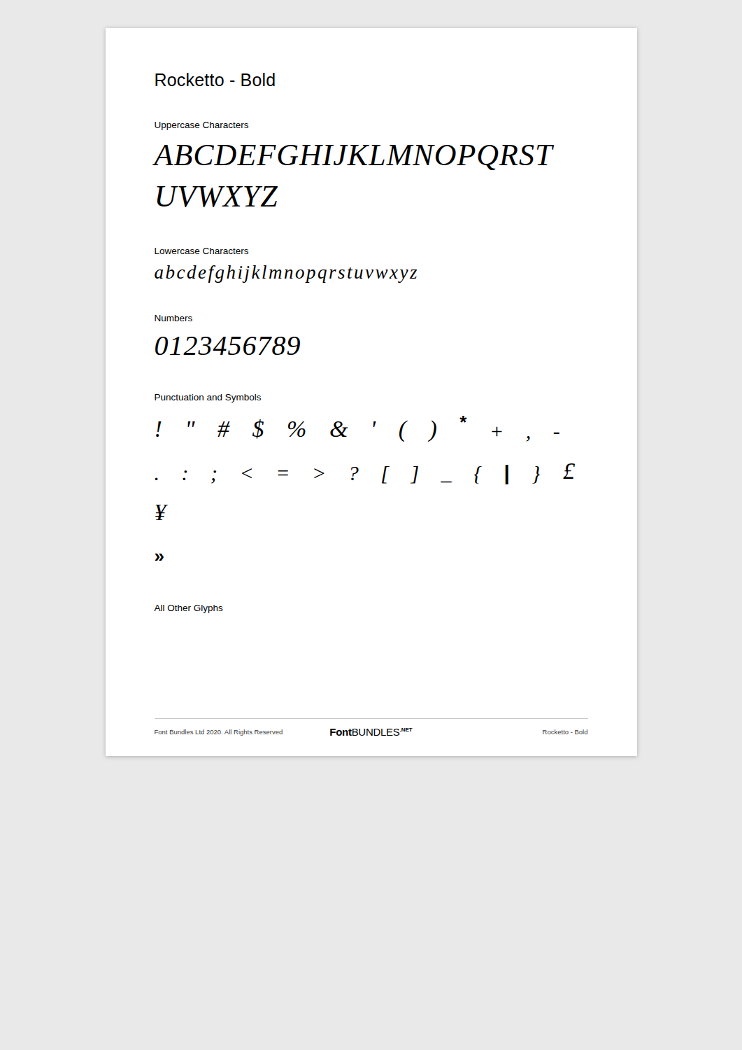Rocketto - Bold
Uppercase Characters
ABCDEFGHIJKLMNOPQRST
UVWXYZ
Lowercase Characters
abcdefghijklmnopqrstuvwxyz
Numbers
0123456789
Punctuation and Symbols
! " # $ % & ' ( ) * + , - . : ; < = > ? [ ] _ { | } £ ¥
»
All Other Glyphs
Font Bundles Ltd 2020. All Rights Reserved
Font BUNDLES.NET
Rocketto - Bold